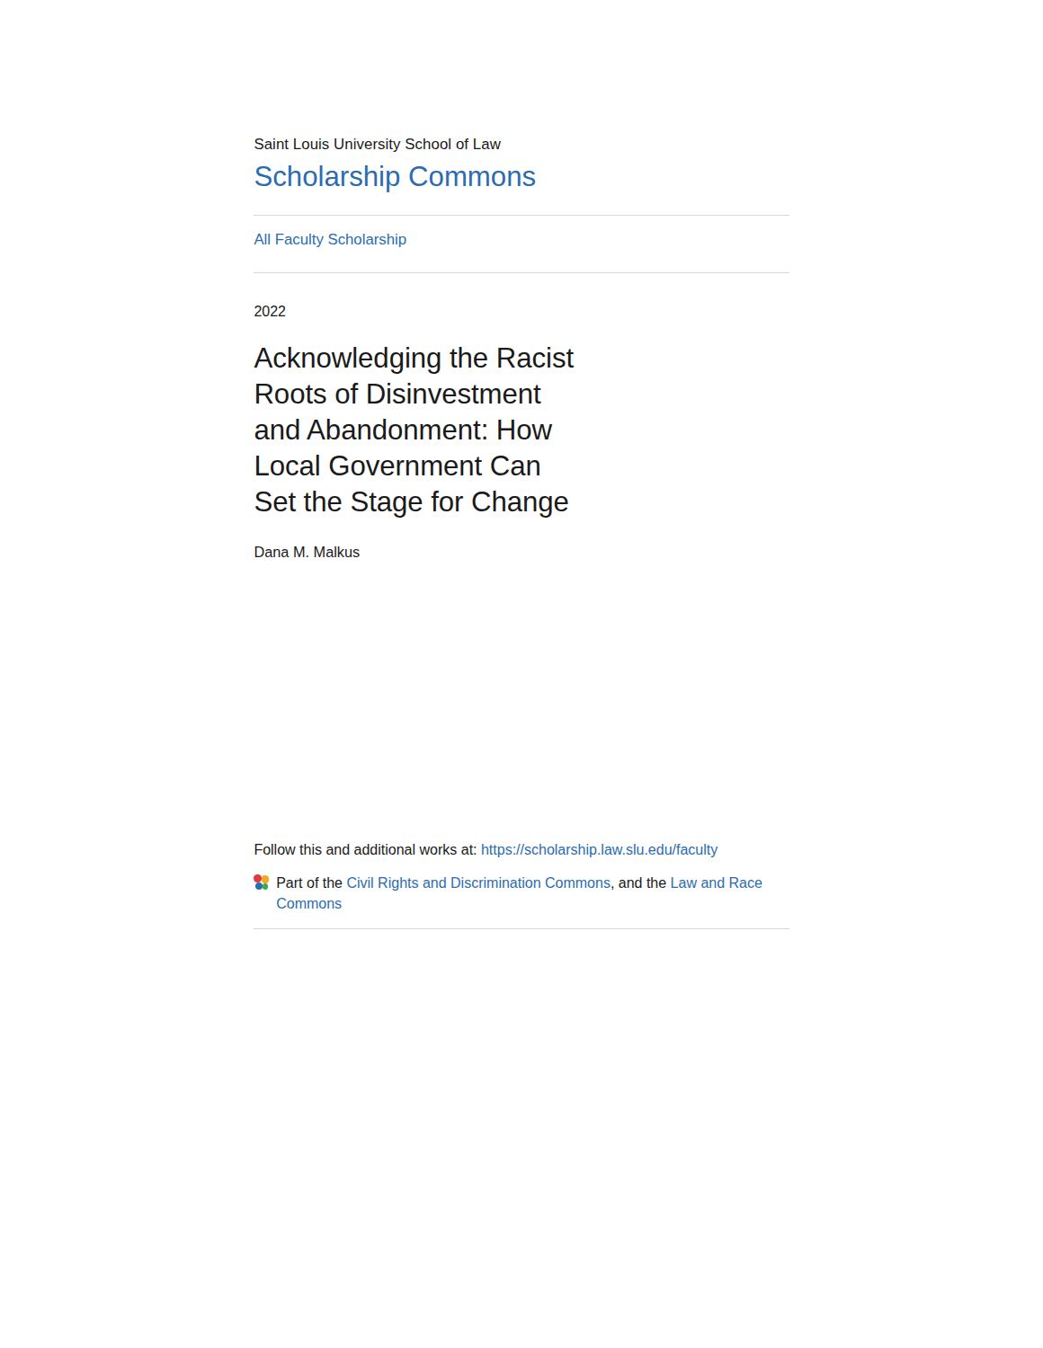Saint Louis University School of Law
Scholarship Commons
All Faculty Scholarship
2022
Acknowledging the Racist Roots of Disinvestment and Abandonment: How Local Government Can Set the Stage for Change
Dana M. Malkus
Follow this and additional works at: https://scholarship.law.slu.edu/faculty
Part of the Civil Rights and Discrimination Commons, and the Law and Race Commons